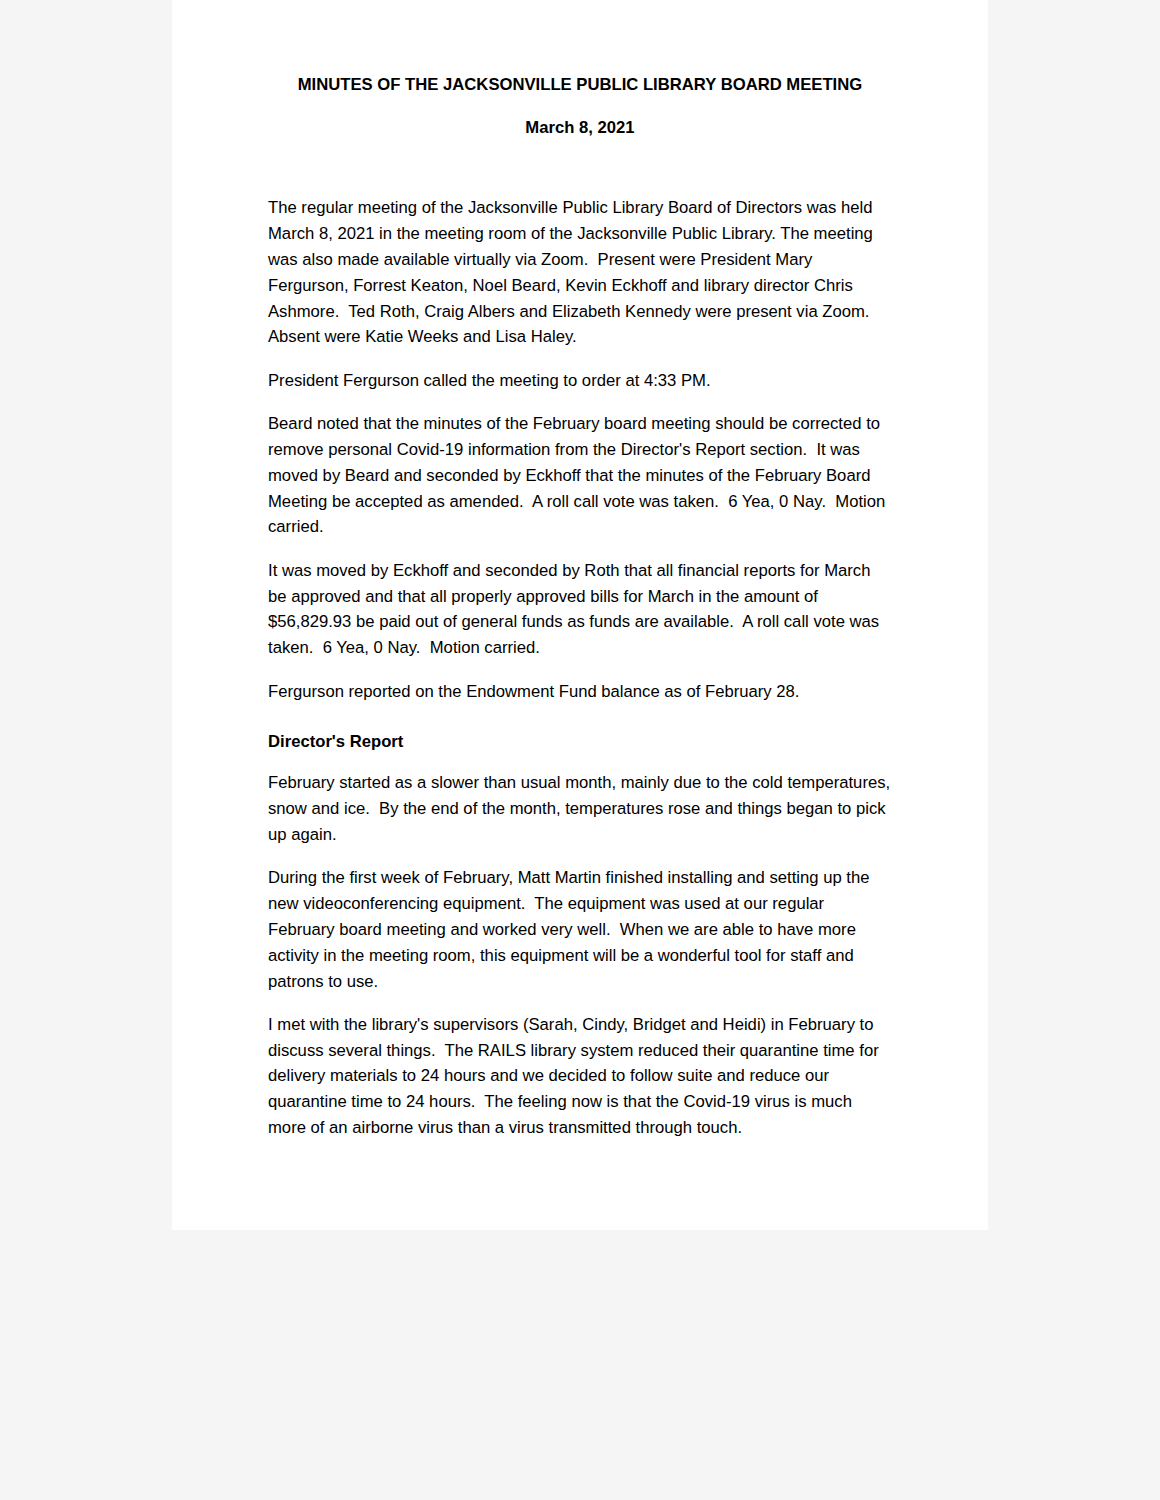MINUTES OF THE JACKSONVILLE PUBLIC LIBRARY BOARD MEETING March 8, 2021
The regular meeting of the Jacksonville Public Library Board of Directors was held March 8, 2021 in the meeting room of the Jacksonville Public Library. The meeting was also made available virtually via Zoom. Present were President Mary Fergurson, Forrest Keaton, Noel Beard, Kevin Eckhoff and library director Chris Ashmore. Ted Roth, Craig Albers and Elizabeth Kennedy were present via Zoom. Absent were Katie Weeks and Lisa Haley.
President Fergurson called the meeting to order at 4:33 PM.
Beard noted that the minutes of the February board meeting should be corrected to remove personal Covid-19 information from the Director's Report section. It was moved by Beard and seconded by Eckhoff that the minutes of the February Board Meeting be accepted as amended. A roll call vote was taken. 6 Yea, 0 Nay. Motion carried.
It was moved by Eckhoff and seconded by Roth that all financial reports for March be approved and that all properly approved bills for March in the amount of $56,829.93 be paid out of general funds as funds are available. A roll call vote was taken. 6 Yea, 0 Nay. Motion carried.
Fergurson reported on the Endowment Fund balance as of February 28.
Director's Report
February started as a slower than usual month, mainly due to the cold temperatures, snow and ice. By the end of the month, temperatures rose and things began to pick up again.
During the first week of February, Matt Martin finished installing and setting up the new videoconferencing equipment. The equipment was used at our regular February board meeting and worked very well. When we are able to have more activity in the meeting room, this equipment will be a wonderful tool for staff and patrons to use.
I met with the library's supervisors (Sarah, Cindy, Bridget and Heidi) in February to discuss several things. The RAILS library system reduced their quarantine time for delivery materials to 24 hours and we decided to follow suite and reduce our quarantine time to 24 hours. The feeling now is that the Covid-19 virus is much more of an airborne virus than a virus transmitted through touch.